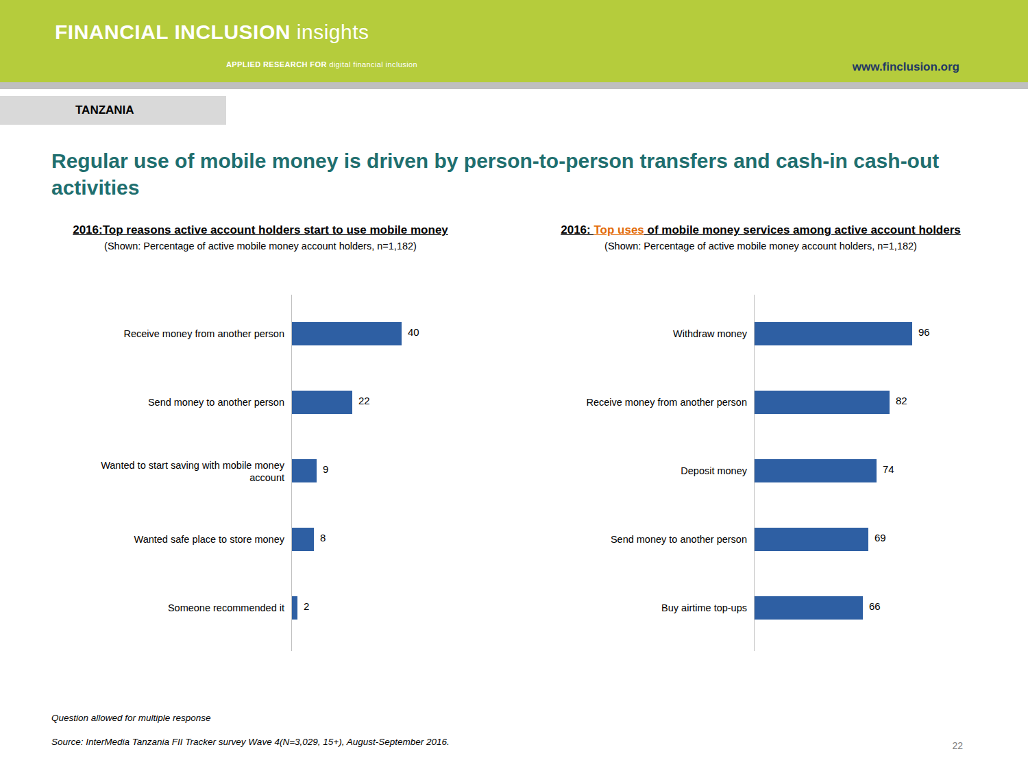FINANCIAL INCLUSION insights
APPLIED RESEARCH FOR digital financial inclusion
www.finclusion.org
TANZANIA
Regular use of mobile money is driven by person-to-person transfers and cash-in cash-out activities
2016:Top reasons active account holders start to use mobile money
(Shown: Percentage of active mobile money account holders, n=1,182)
2016: Top uses of mobile money services among active account holders
(Shown: Percentage of active mobile money account holders, n=1,182)
Receive money from another person
40
Send money to another person
22
Wanted to start saving with mobile money account
9
Wanted safe place to store money
8
Someone recommended it
2
Withdraw money
96
Receive money from another person
82
Deposit money
74
Send money to another person
69
Buy airtime top-ups
66
Question allowed for multiple response
Source: InterMedia Tanzania FII Tracker survey Wave 4(N=3,029, 15+), August-September 2016.
22